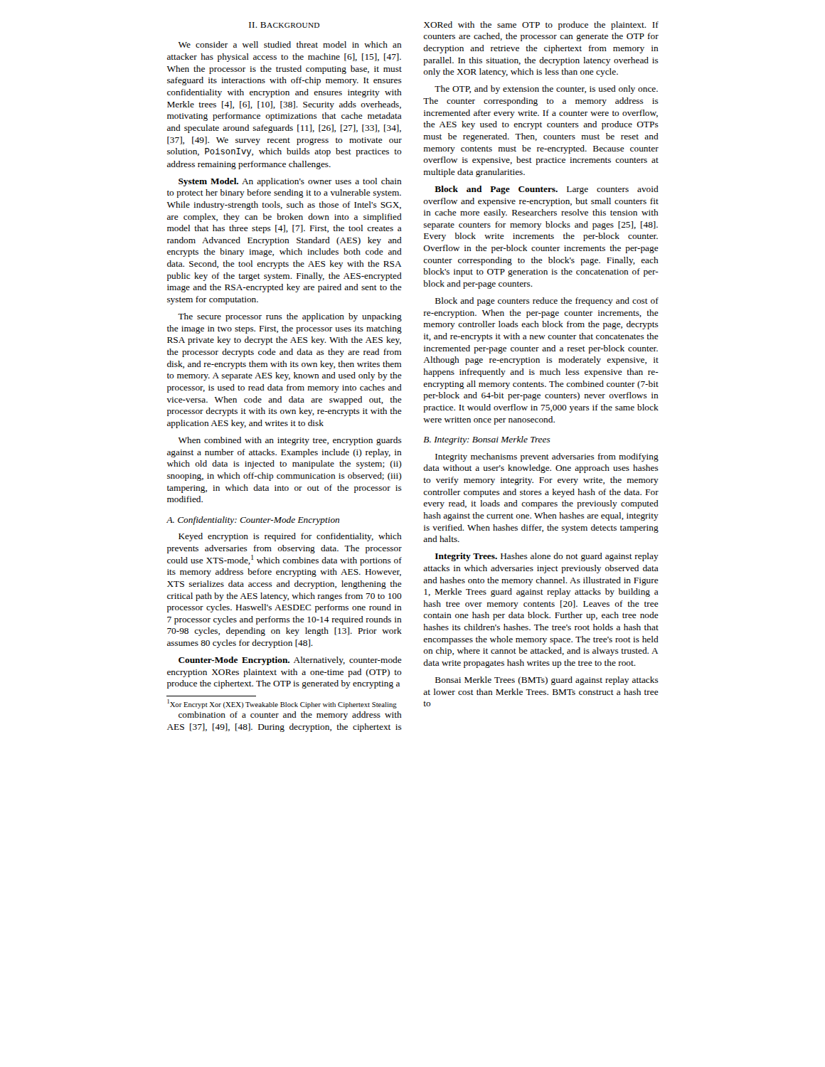II. BACKGROUND
We consider a well studied threat model in which an attacker has physical access to the machine [6], [15], [47]. When the processor is the trusted computing base, it must safeguard its interactions with off-chip memory. It ensures confidentiality with encryption and ensures integrity with Merkle trees [4], [6], [10], [38]. Security adds overheads, motivating performance optimizations that cache metadata and speculate around safeguards [11], [26], [27], [33], [34], [37], [49]. We survey recent progress to motivate our solution, PoisonIvy, which builds atop best practices to address remaining performance challenges.
System Model. An application's owner uses a tool chain to protect her binary before sending it to a vulnerable system. While industry-strength tools, such as those of Intel's SGX, are complex, they can be broken down into a simplified model that has three steps [4], [7]. First, the tool creates a random Advanced Encryption Standard (AES) key and encrypts the binary image, which includes both code and data. Second, the tool encrypts the AES key with the RSA public key of the target system. Finally, the AES-encrypted image and the RSA-encrypted key are paired and sent to the system for computation.
The secure processor runs the application by unpacking the image in two steps. First, the processor uses its matching RSA private key to decrypt the AES key. With the AES key, the processor decrypts code and data as they are read from disk, and re-encrypts them with its own key, then writes them to memory. A separate AES key, known and used only by the processor, is used to read data from memory into caches and vice-versa. When code and data are swapped out, the processor decrypts it with its own key, re-encrypts it with the application AES key, and writes it to disk
When combined with an integrity tree, encryption guards against a number of attacks. Examples include (i) replay, in which old data is injected to manipulate the system; (ii) snooping, in which off-chip communication is observed; (iii) tampering, in which data into or out of the processor is modified.
A. Confidentiality: Counter-Mode Encryption
Keyed encryption is required for confidentiality, which prevents adversaries from observing data. The processor could use XTS-mode,1 which combines data with portions of its memory address before encrypting with AES. However, XTS serializes data access and decryption, lengthening the critical path by the AES latency, which ranges from 70 to 100 processor cycles. Haswell's AESDEC performs one round in 7 processor cycles and performs the 10-14 required rounds in 70-98 cycles, depending on key length [13]. Prior work assumes 80 cycles for decryption [48].
Counter-Mode Encryption. Alternatively, counter-mode encryption XORes plaintext with a one-time pad (OTP) to produce the ciphertext. The OTP is generated by encrypting a
1Xor Encrypt Xor (XEX) Tweakable Block Cipher with Ciphertext Stealing
combination of a counter and the memory address with AES [37], [49], [48]. During decryption, the ciphertext is XORed with the same OTP to produce the plaintext. If counters are cached, the processor can generate the OTP for decryption and retrieve the ciphertext from memory in parallel. In this situation, the decryption latency overhead is only the XOR latency, which is less than one cycle.
The OTP, and by extension the counter, is used only once. The counter corresponding to a memory address is incremented after every write. If a counter were to overflow, the AES key used to encrypt counters and produce OTPs must be regenerated. Then, counters must be reset and memory contents must be re-encrypted. Because counter overflow is expensive, best practice increments counters at multiple data granularities.
Block and Page Counters. Large counters avoid overflow and expensive re-encryption, but small counters fit in cache more easily. Researchers resolve this tension with separate counters for memory blocks and pages [25], [48]. Every block write increments the per-block counter. Overflow in the per-block counter increments the per-page counter corresponding to the block's page. Finally, each block's input to OTP generation is the concatenation of per-block and per-page counters.
Block and page counters reduce the frequency and cost of re-encryption. When the per-page counter increments, the memory controller loads each block from the page, decrypts it, and re-encrypts it with a new counter that concatenates the incremented per-page counter and a reset per-block counter. Although page re-encryption is moderately expensive, it happens infrequently and is much less expensive than re-encrypting all memory contents. The combined counter (7-bit per-block and 64-bit per-page counters) never overflows in practice. It would overflow in 75,000 years if the same block were written once per nanosecond.
B. Integrity: Bonsai Merkle Trees
Integrity mechanisms prevent adversaries from modifying data without a user's knowledge. One approach uses hashes to verify memory integrity. For every write, the memory controller computes and stores a keyed hash of the data. For every read, it loads and compares the previously computed hash against the current one. When hashes are equal, integrity is verified. When hashes differ, the system detects tampering and halts.
Integrity Trees. Hashes alone do not guard against replay attacks in which adversaries inject previously observed data and hashes onto the memory channel. As illustrated in Figure 1, Merkle Trees guard against replay attacks by building a hash tree over memory contents [20]. Leaves of the tree contain one hash per data block. Further up, each tree node hashes its children's hashes. The tree's root holds a hash that encompasses the whole memory space. The tree's root is held on chip, where it cannot be attacked, and is always trusted. A data write propagates hash writes up the tree to the root.
Bonsai Merkle Trees (BMTs) guard against replay attacks at lower cost than Merkle Trees. BMTs construct a hash tree to